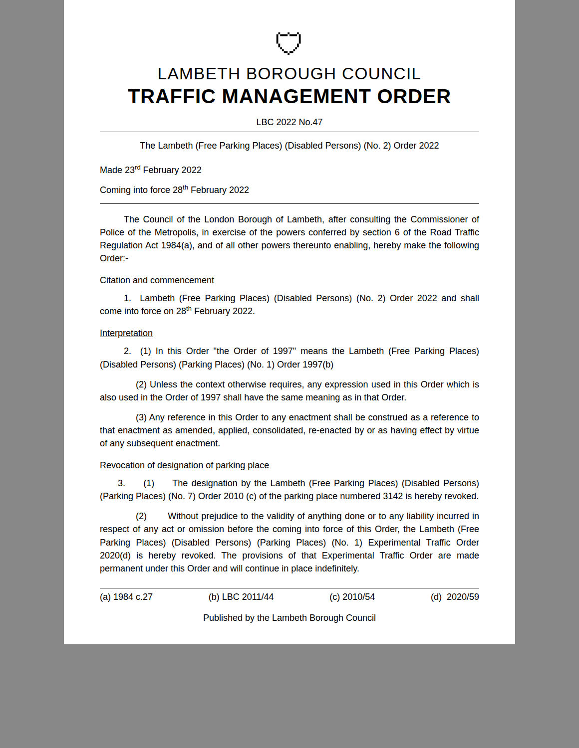🛡
LAMBETH BOROUGH COUNCIL
TRAFFIC MANAGEMENT ORDER
LBC 2022 No.47
The Lambeth (Free Parking Places) (Disabled Persons) (No. 2) Order 2022
Made 23rd February 2022
Coming into force 28th February 2022
The Council of the London Borough of Lambeth, after consulting the Commissioner of Police of the Metropolis, in exercise of the powers conferred by section 6 of the Road Traffic Regulation Act 1984(a), and of all other powers thereunto enabling, hereby make the following Order:-
Citation and commencement
1. Lambeth (Free Parking Places) (Disabled Persons) (No. 2) Order 2022 and shall come into force on 28th February 2022.
Interpretation
2. (1) In this Order "the Order of 1997" means the Lambeth (Free Parking Places) (Disabled Persons) (Parking Places) (No. 1) Order 1997(b)
(2) Unless the context otherwise requires, any expression used in this Order which is also used in the Order of 1997 shall have the same meaning as in that Order.
(3) Any reference in this Order to any enactment shall be construed as a reference to that enactment as amended, applied, consolidated, re-enacted by or as having effect by virtue of any subsequent enactment.
Revocation of designation of parking place
3. (1) The designation by the Lambeth (Free Parking Places) (Disabled Persons) (Parking Places) (No. 7) Order 2010 (c) of the parking place numbered 3142 is hereby revoked.
(2) Without prejudice to the validity of anything done or to any liability incurred in respect of any act or omission before the coming into force of this Order, the Lambeth (Free Parking Places) (Disabled Persons) (Parking Places) (No. 1) Experimental Traffic Order 2020(d) is hereby revoked. The provisions of that Experimental Traffic Order are made permanent under this Order and will continue in place indefinitely.
(a) 1984 c.27 (b) LBC 2011/44 (c) 2010/54 (d) 2020/59
Published by the Lambeth Borough Council